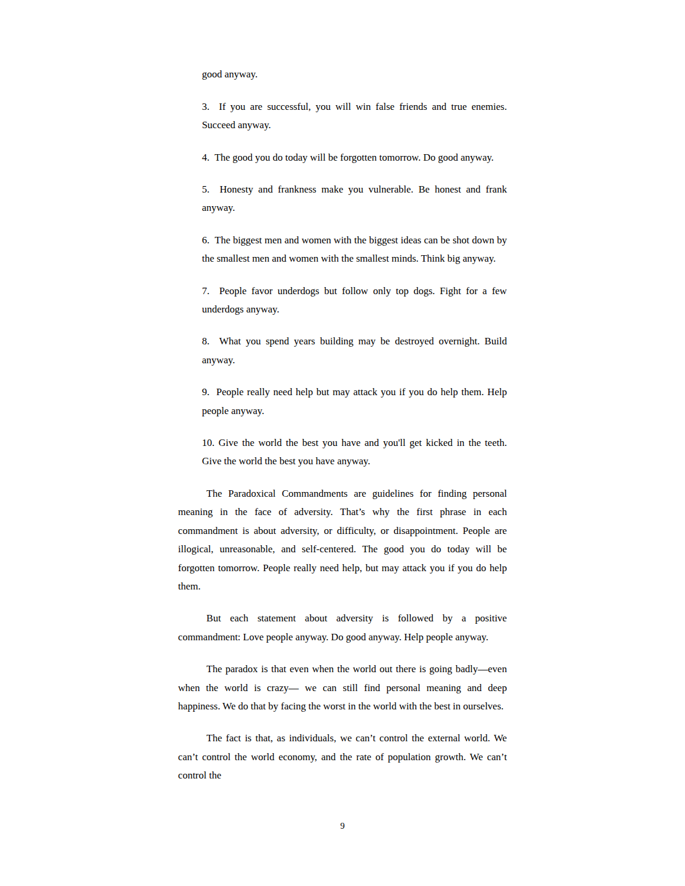good anyway.
3. If you are successful, you will win false friends and true enemies. Succeed anyway.
4. The good you do today will be forgotten tomorrow. Do good anyway.
5. Honesty and frankness make you vulnerable. Be honest and frank anyway.
6. The biggest men and women with the biggest ideas can be shot down by the smallest men and women with the smallest minds. Think big anyway.
7. People favor underdogs but follow only top dogs. Fight for a few underdogs anyway.
8. What you spend years building may be destroyed overnight. Build anyway.
9. People really need help but may attack you if you do help them. Help people anyway.
10. Give the world the best you have and you'll get kicked in the teeth. Give the world the best you have anyway.
The Paradoxical Commandments are guidelines for finding personal meaning in the face of adversity. That’s why the first phrase in each commandment is about adversity, or difficulty, or disappointment. People are illogical, unreasonable, and self-centered. The good you do today will be forgotten tomorrow. People really need help, but may attack you if you do help them.
But each statement about adversity is followed by a positive commandment: Love people anyway. Do good anyway. Help people anyway.
The paradox is that even when the world out there is going badly—even when the world is crazy— we can still find personal meaning and deep happiness. We do that by facing the worst in the world with the best in ourselves.
The fact is that, as individuals, we can’t control the external world. We can’t control the world economy, and the rate of population growth. We can’t control the
9